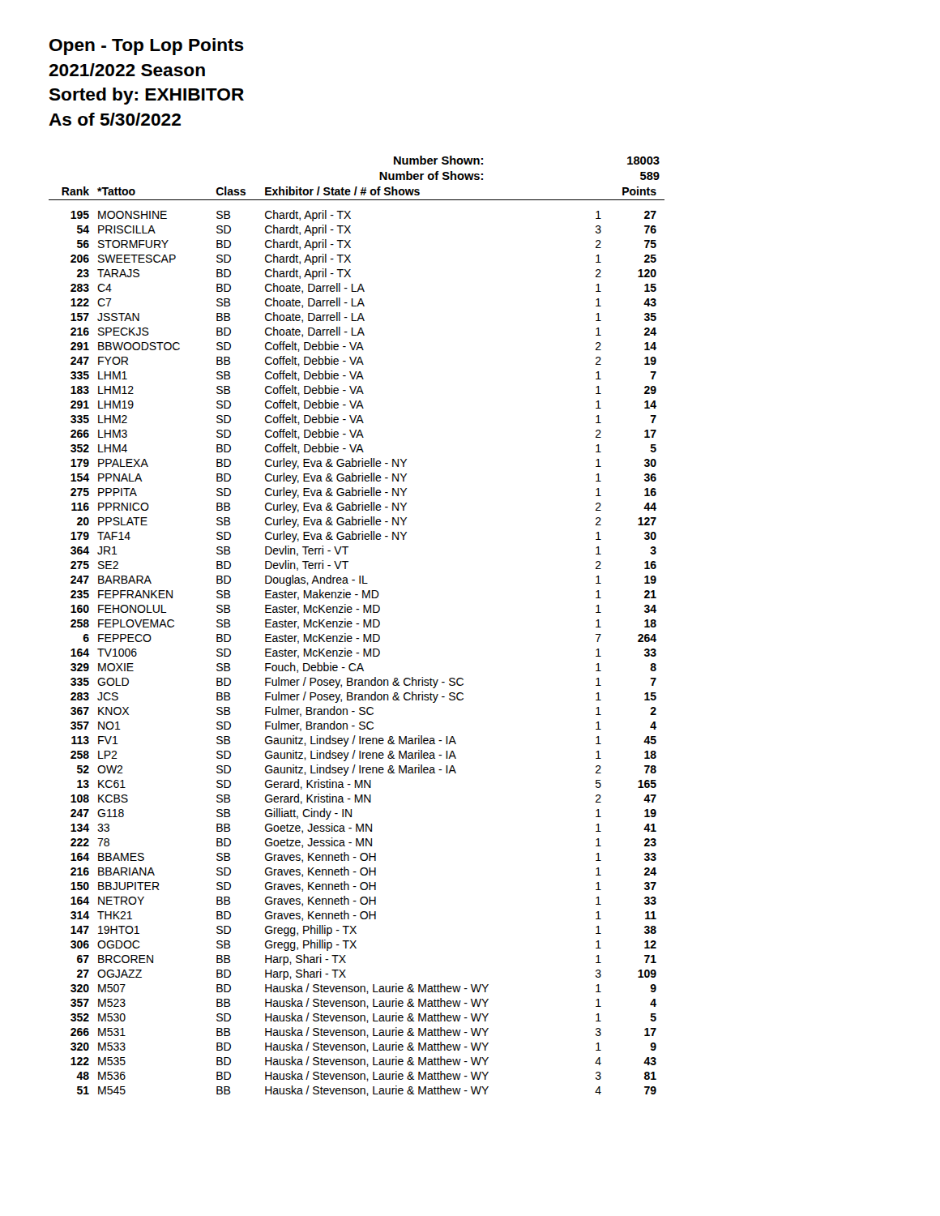Open - Top Lop Points
2021/2022 Season
Sorted by: EXHIBITOR
As of 5/30/2022
| | Number Shown: | | 18003 |
| | Number of Shows: | | 589 |
| Rank | *Tattoo | Class | Exhibitor / State / # of Shows | | Points |
| --- | --- | --- | --- | --- | --- |
| 195 | MOONSHINE | SB | Chardt, April - TX | 1 | 27 |
| 54 | PRISCILLA | SD | Chardt, April - TX | 3 | 76 |
| 56 | STORMFURY | BD | Chardt, April - TX | 2 | 75 |
| 206 | SWEETESCAP | SD | Chardt, April - TX | 1 | 25 |
| 23 | TARAJS | BD | Chardt, April - TX | 2 | 120 |
| 283 | C4 | BD | Choate, Darrell - LA | 1 | 15 |
| 122 | C7 | SB | Choate, Darrell - LA | 1 | 43 |
| 157 | JSSTAN | BB | Choate, Darrell - LA | 1 | 35 |
| 216 | SPECKJS | BD | Choate, Darrell - LA | 1 | 24 |
| 291 | BBWOODSTOC | SD | Coffelt, Debbie - VA | 2 | 14 |
| 247 | FYOR | BB | Coffelt, Debbie - VA | 2 | 19 |
| 335 | LHM1 | SB | Coffelt, Debbie - VA | 1 | 7 |
| 183 | LHM12 | SB | Coffelt, Debbie - VA | 1 | 29 |
| 291 | LHM19 | SD | Coffelt, Debbie - VA | 1 | 14 |
| 335 | LHM2 | SD | Coffelt, Debbie - VA | 1 | 7 |
| 266 | LHM3 | SD | Coffelt, Debbie - VA | 2 | 17 |
| 352 | LHM4 | BD | Coffelt, Debbie - VA | 1 | 5 |
| 179 | PPALEXA | BD | Curley, Eva & Gabrielle - NY | 1 | 30 |
| 154 | PPNALA | BD | Curley, Eva & Gabrielle - NY | 1 | 36 |
| 275 | PPPITA | SD | Curley, Eva & Gabrielle - NY | 1 | 16 |
| 116 | PPRNICO | BB | Curley, Eva & Gabrielle - NY | 2 | 44 |
| 20 | PPSLATE | SB | Curley, Eva & Gabrielle - NY | 2 | 127 |
| 179 | TAF14 | SD | Curley, Eva & Gabrielle - NY | 1 | 30 |
| 364 | JR1 | SB | Devlin, Terri - VT | 1 | 3 |
| 275 | SE2 | BD | Devlin, Terri - VT | 2 | 16 |
| 247 | BARBARA | BD | Douglas, Andrea - IL | 1 | 19 |
| 235 | FEPFRANKEN | SB | Easter, Makenzie - MD | 1 | 21 |
| 160 | FEHONOLUL | SB | Easter, McKenzie - MD | 1 | 34 |
| 258 | FEPLOVEMAC | SB | Easter, McKenzie - MD | 1 | 18 |
| 6 | FEPPECO | BD | Easter, McKenzie - MD | 7 | 264 |
| 164 | TV1006 | SD | Easter, McKenzie - MD | 1 | 33 |
| 329 | MOXIE | SB | Fouch, Debbie - CA | 1 | 8 |
| 335 | GOLD | BD | Fulmer / Posey, Brandon & Christy - SC | 1 | 7 |
| 283 | JCS | BB | Fulmer / Posey, Brandon & Christy - SC | 1 | 15 |
| 367 | KNOX | SB | Fulmer, Brandon - SC | 1 | 2 |
| 357 | NO1 | SD | Fulmer, Brandon - SC | 1 | 4 |
| 113 | FV1 | SB | Gaunitz, Lindsey / Irene & Marilea - IA | 1 | 45 |
| 258 | LP2 | SD | Gaunitz, Lindsey / Irene & Marilea - IA | 1 | 18 |
| 52 | OW2 | SD | Gaunitz, Lindsey / Irene & Marilea - IA | 2 | 78 |
| 13 | KC61 | SD | Gerard, Kristina - MN | 5 | 165 |
| 108 | KCBS | SB | Gerard, Kristina - MN | 2 | 47 |
| 247 | G118 | SB | Gilliatt, Cindy - IN | 1 | 19 |
| 134 | 33 | BB | Goetze, Jessica - MN | 1 | 41 |
| 222 | 78 | BD | Goetze, Jessica - MN | 1 | 23 |
| 164 | BBAMES | SB | Graves, Kenneth - OH | 1 | 33 |
| 216 | BBARIANA | SD | Graves, Kenneth - OH | 1 | 24 |
| 150 | BBJUPITER | SD | Graves, Kenneth - OH | 1 | 37 |
| 164 | NETROY | BB | Graves, Kenneth - OH | 1 | 33 |
| 314 | THK21 | BD | Graves, Kenneth - OH | 1 | 11 |
| 147 | 19HTO1 | SD | Gregg, Phillip - TX | 1 | 38 |
| 306 | OGDOC | SB | Gregg, Phillip - TX | 1 | 12 |
| 67 | BRCOREN | BB | Harp, Shari - TX | 1 | 71 |
| 27 | OGJAZZ | BD | Harp, Shari - TX | 3 | 109 |
| 320 | M507 | BD | Hauska / Stevenson, Laurie & Matthew - WY | 1 | 9 |
| 357 | M523 | BB | Hauska / Stevenson, Laurie & Matthew - WY | 1 | 4 |
| 352 | M530 | SD | Hauska / Stevenson, Laurie & Matthew - WY | 1 | 5 |
| 266 | M531 | BB | Hauska / Stevenson, Laurie & Matthew - WY | 3 | 17 |
| 320 | M533 | BD | Hauska / Stevenson, Laurie & Matthew - WY | 1 | 9 |
| 122 | M535 | BD | Hauska / Stevenson, Laurie & Matthew - WY | 4 | 43 |
| 48 | M536 | BD | Hauska / Stevenson, Laurie & Matthew - WY | 3 | 81 |
| 51 | M545 | BB | Hauska / Stevenson, Laurie & Matthew - WY | 4 | 79 |